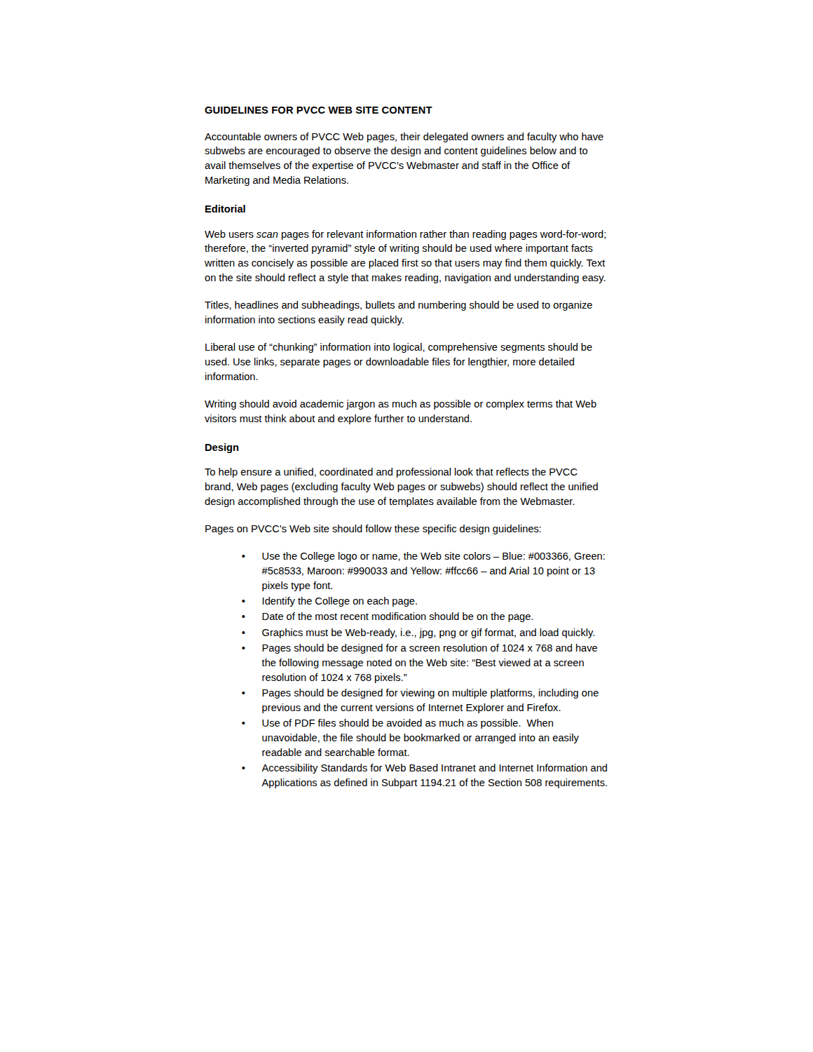GUIDELINES FOR PVCC WEB SITE CONTENT
Accountable owners of PVCC Web pages, their delegated owners and faculty who have subwebs are encouraged to observe the design and content guidelines below and to avail themselves of the expertise of PVCC’s Webmaster and staff in the Office of Marketing and Media Relations.
Editorial
Web users scan pages for relevant information rather than reading pages word-for-word; therefore, the “inverted pyramid” style of writing should be used where important facts written as concisely as possible are placed first so that users may find them quickly. Text on the site should reflect a style that makes reading, navigation and understanding easy.
Titles, headlines and subheadings, bullets and numbering should be used to organize information into sections easily read quickly.
Liberal use of “chunking” information into logical, comprehensive segments should be used. Use links, separate pages or downloadable files for lengthier, more detailed information.
Writing should avoid academic jargon as much as possible or complex terms that Web visitors must think about and explore further to understand.
Design
To help ensure a unified, coordinated and professional look that reflects the PVCC brand, Web pages (excluding faculty Web pages or subwebs) should reflect the unified design accomplished through the use of templates available from the Webmaster.
Pages on PVCC’s Web site should follow these specific design guidelines:
Use the College logo or name, the Web site colors – Blue: #003366, Green: #5c8533, Maroon: #990033 and Yellow: #ffcc66 – and Arial 10 point or 13 pixels type font.
Identify the College on each page.
Date of the most recent modification should be on the page.
Graphics must be Web-ready, i.e., jpg, png or gif format, and load quickly.
Pages should be designed for a screen resolution of 1024 x 768 and have the following message noted on the Web site: “Best viewed at a screen resolution of 1024 x 768 pixels.”
Pages should be designed for viewing on multiple platforms, including one previous and the current versions of Internet Explorer and Firefox.
Use of PDF files should be avoided as much as possible. When unavoidable, the file should be bookmarked or arranged into an easily readable and searchable format.
Accessibility Standards for Web Based Intranet and Internet Information and Applications as defined in Subpart 1194.21 of the Section 508 requirements.